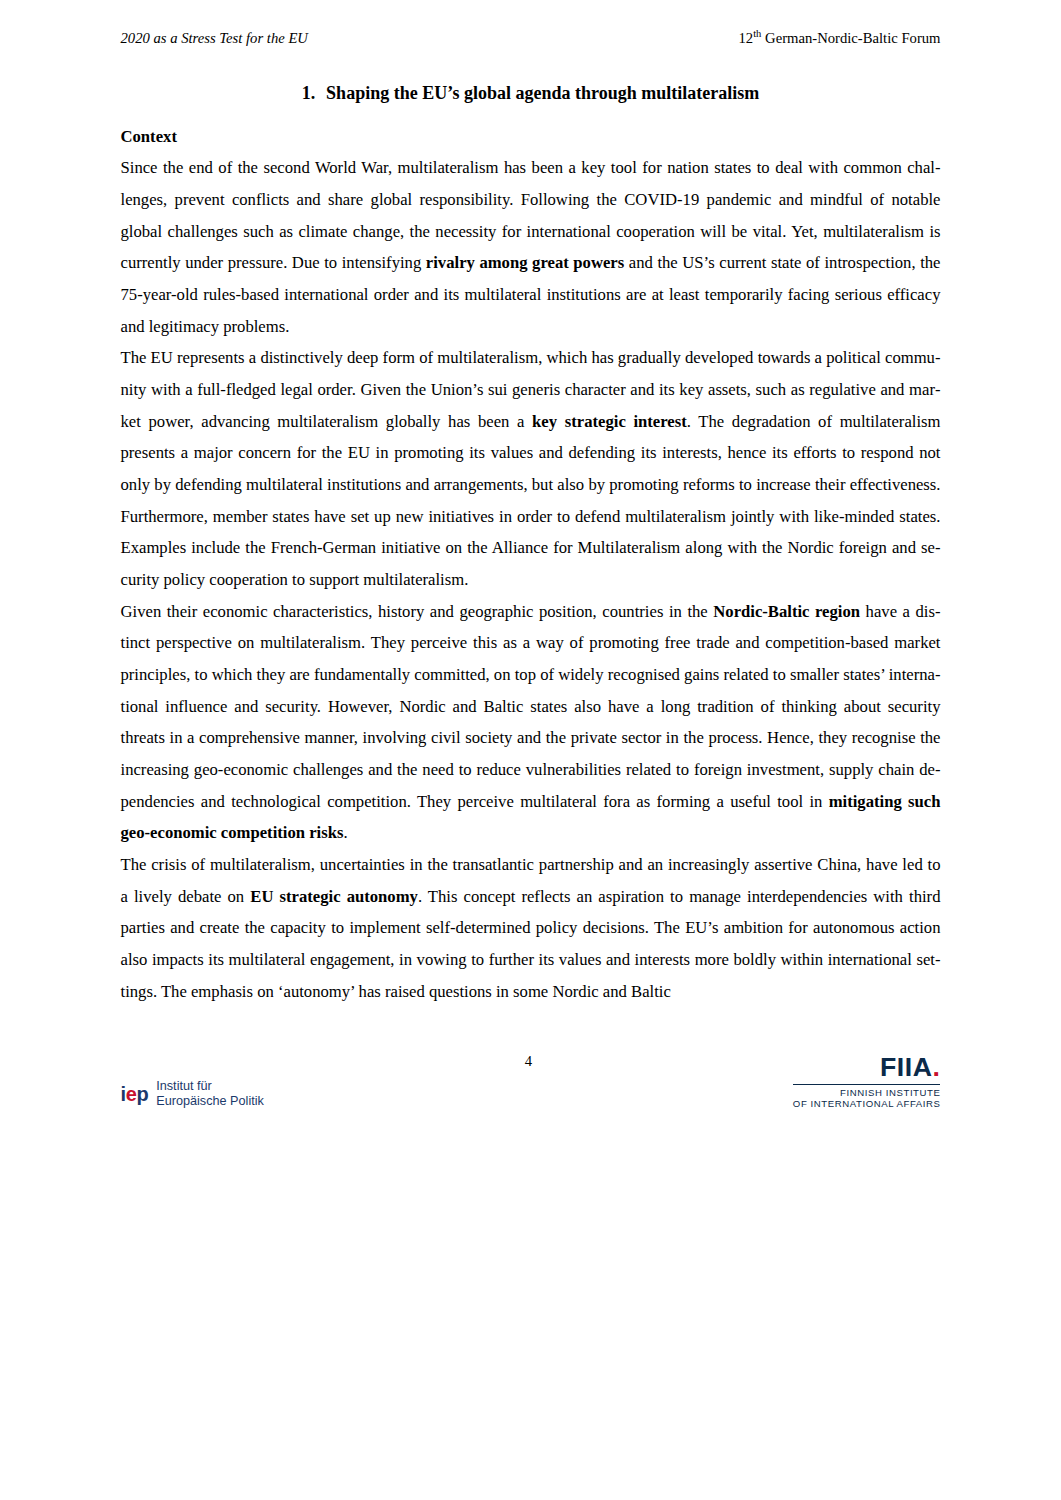2020 as a Stress Test for the EU
12th German-Nordic-Baltic Forum
1. Shaping the EU’s global agenda through multilateralism
Context
Since the end of the second World War, multilateralism has been a key tool for nation states to deal with common challenges, prevent conflicts and share global responsibility. Following the COVID-19 pandemic and mindful of notable global challenges such as climate change, the necessity for international cooperation will be vital. Yet, multilateralism is currently under pressure. Due to intensifying rivalry among great powers and the US’s current state of introspection, the 75-year-old rules-based international order and its multilateral institutions are at least temporarily facing serious efficacy and legitimacy problems.
The EU represents a distinctively deep form of multilateralism, which has gradually developed towards a political community with a full-fledged legal order. Given the Union’s sui generis character and its key assets, such as regulative and market power, advancing multilateralism globally has been a key strategic interest. The degradation of multilateralism presents a major concern for the EU in promoting its values and defending its interests, hence its efforts to respond not only by defending multilateral institutions and arrangements, but also by promoting reforms to increase their effectiveness. Furthermore, member states have set up new initiatives in order to defend multilateralism jointly with like-minded states. Examples include the French-German initiative on the Alliance for Multilateralism along with the Nordic foreign and security policy cooperation to support multilateralism.
Given their economic characteristics, history and geographic position, countries in the Nordic-Baltic region have a distinct perspective on multilateralism. They perceive this as a way of promoting free trade and competition-based market principles, to which they are fundamentally committed, on top of widely recognised gains related to smaller states’ international influence and security. However, Nordic and Baltic states also have a long tradition of thinking about security threats in a comprehensive manner, involving civil society and the private sector in the process. Hence, they recognise the increasing geo-economic challenges and the need to reduce vulnerabilities related to foreign investment, supply chain dependencies and technological competition. They perceive multilateral fora as forming a useful tool in mitigating such geo-economic competition risks.
The crisis of multilateralism, uncertainties in the transatlantic partnership and an increasingly assertive China, have led to a lively debate on EU strategic autonomy. This concept reflects an aspiration to manage interdependencies with third parties and create the capacity to implement self-determined policy decisions. The EU’s ambition for autonomous action also impacts its multilateral engagement, in vowing to further its values and interests more boldly within international settings. The emphasis on ‘autonomy’ has raised questions in some Nordic and Baltic
iep
Institut für
Europäische Politik
4
FIIA.
FINNISH INSTITUTE
OF INTERNATIONAL AFFAIRS